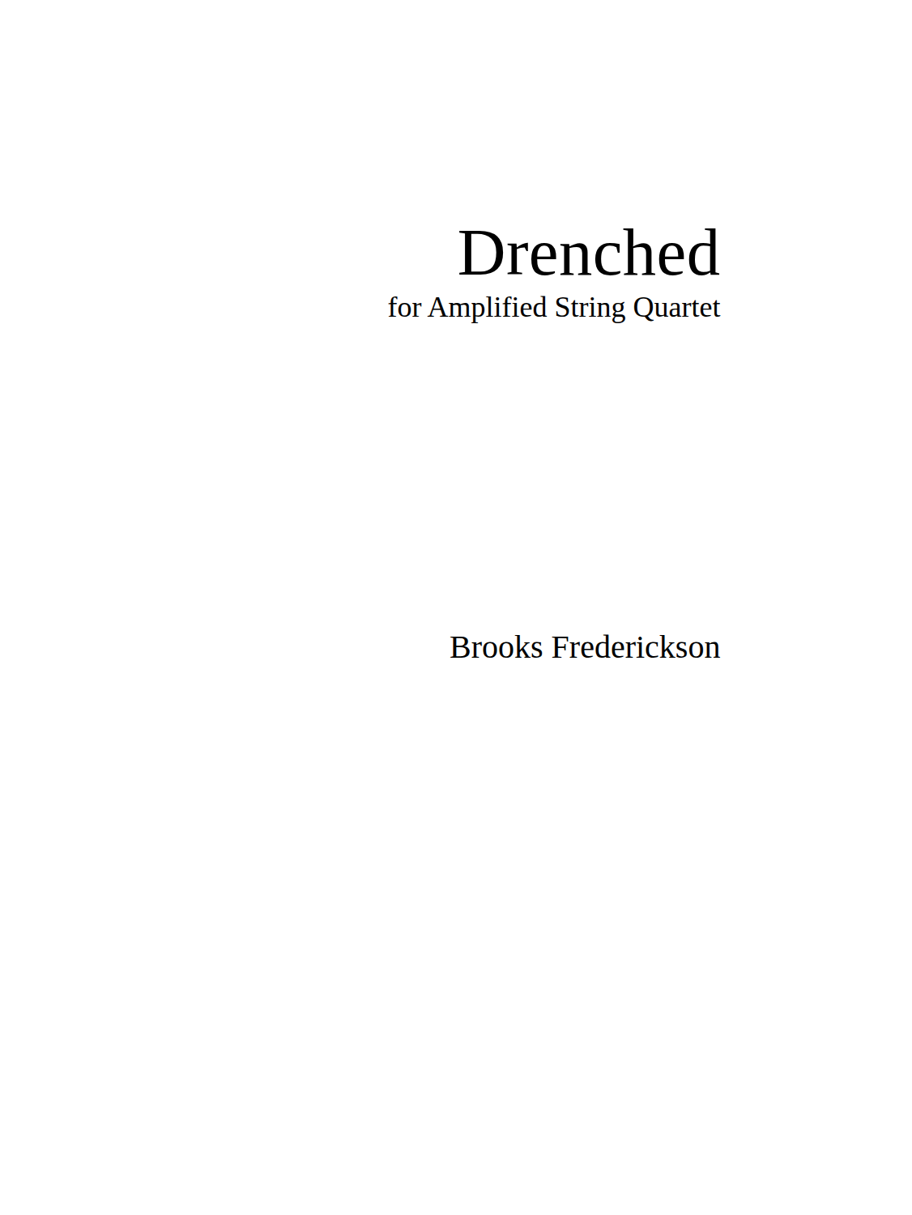Drenched
for Amplified String Quartet
Brooks Frederickson